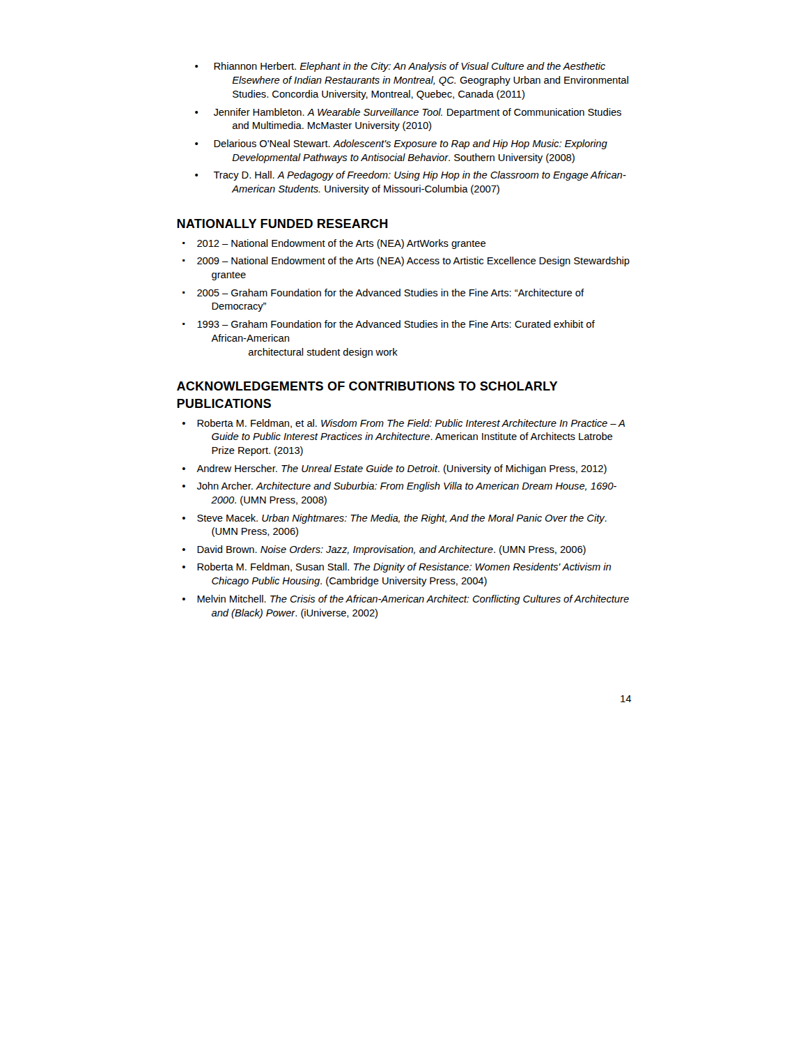Rhiannon Herbert. Elephant in the City: An Analysis of Visual Culture and the Aesthetic Elsewhere of Indian Restaurants in Montreal, QC. Geography Urban and Environmental Studies. Concordia University, Montreal, Quebec, Canada (2011)
Jennifer Hambleton. A Wearable Surveillance Tool. Department of Communication Studies and Multimedia. McMaster University (2010)
Delarious O'Neal Stewart. Adolescent's Exposure to Rap and Hip Hop Music: Exploring Developmental Pathways to Antisocial Behavior. Southern University (2008)
Tracy D. Hall. A Pedagogy of Freedom: Using Hip Hop in the Classroom to Engage African-American Students. University of Missouri-Columbia (2007)
NATIONALLY FUNDED RESEARCH
2012 – National Endowment of the Arts (NEA) ArtWorks grantee
2009 – National Endowment of the Arts (NEA) Access to Artistic Excellence Design Stewardship grantee
2005 – Graham Foundation for the Advanced Studies in the Fine Arts: “Architecture of Democracy”
1993 – Graham Foundation for the Advanced Studies in the Fine Arts: Curated exhibit of African-Americanarchitectural student design work
ACKNOWLEDGEMENTS OF CONTRIBUTIONS TO SCHOLARLY PUBLICATIONS
Roberta M. Feldman, et al. Wisdom From The Field: Public Interest Architecture In Practice – A Guide to Public Interest Practices in Architecture. American Institute of Architects Latrobe Prize Report. (2013)
Andrew Herscher. The Unreal Estate Guide to Detroit. (University of Michigan Press, 2012)
John Archer. Architecture and Suburbia: From English Villa to American Dream House, 1690-2000. (UMN Press, 2008)
Steve Macek. Urban Nightmares: The Media, the Right, And the Moral Panic Over the City. (UMN Press, 2006)
David Brown. Noise Orders: Jazz, Improvisation, and Architecture. (UMN Press, 2006)
Roberta M. Feldman, Susan Stall. The Dignity of Resistance: Women Residents' Activism in Chicago Public Housing. (Cambridge University Press, 2004)
Melvin Mitchell. The Crisis of the African-American Architect: Conflicting Cultures of Architecture and (Black) Power. (iUniverse, 2002)
14